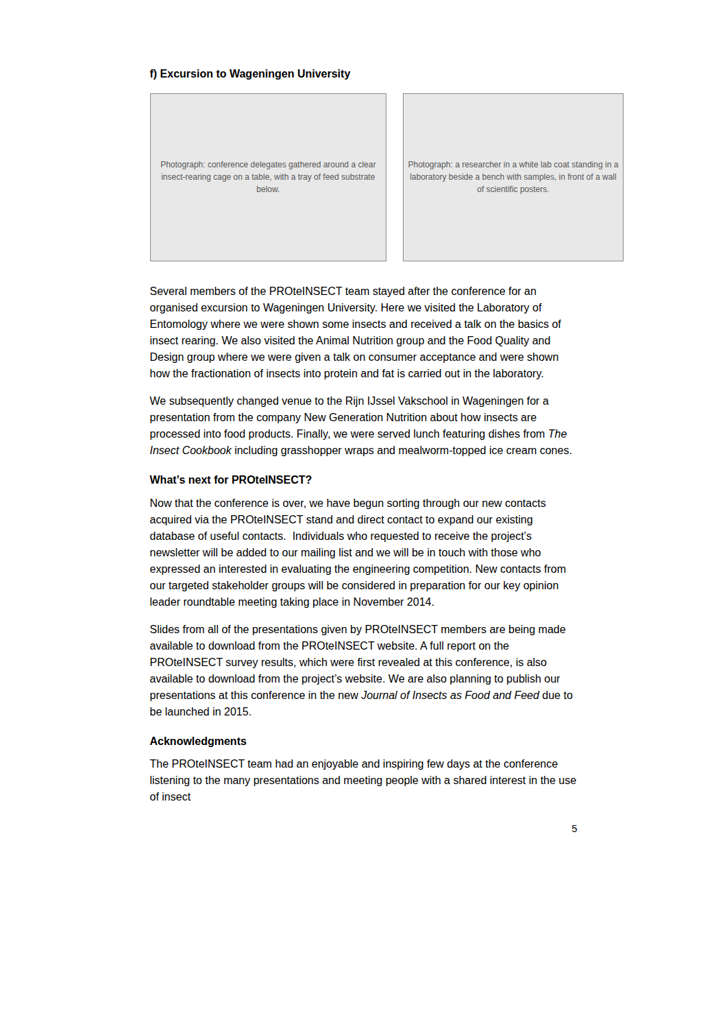f) Excursion to Wageningen University
Photograph: conference delegates gathered around a clear insect-rearing cage on a table, with a tray of feed substrate below.
Photograph: a researcher in a white lab coat standing in a laboratory beside a bench with samples, in front of a wall of scientific posters.
Several members of the PROteINSECT team stayed after the conference for an organised excursion to Wageningen University. Here we visited the Laboratory of Entomology where we were shown some insects and received a talk on the basics of insect rearing. We also visited the Animal Nutrition group and the Food Quality and Design group where we were given a talk on consumer acceptance and were shown how the fractionation of insects into protein and fat is carried out in the laboratory.
We subsequently changed venue to the Rijn IJssel Vakschool in Wageningen for a presentation from the company New Generation Nutrition about how insects are processed into food products. Finally, we were served lunch featuring dishes from The Insect Cookbook including grasshopper wraps and mealworm-topped ice cream cones.
What’s next for PROteINSECT?
Now that the conference is over, we have begun sorting through our new contacts acquired via the PROteINSECT stand and direct contact to expand our existing database of useful contacts. Individuals who requested to receive the project’s newsletter will be added to our mailing list and we will be in touch with those who expressed an interested in evaluating the engineering competition. New contacts from our targeted stakeholder groups will be considered in preparation for our key opinion leader roundtable meeting taking place in November 2014.
Slides from all of the presentations given by PROteINSECT members are being made available to download from the PROteINSECT website. A full report on the PROteINSECT survey results, which were first revealed at this conference, is also available to download from the project’s website. We are also planning to publish our presentations at this conference in the new Journal of Insects as Food and Feed due to be launched in 2015.
Acknowledgments
The PROteINSECT team had an enjoyable and inspiring few days at the conference listening to the many presentations and meeting people with a shared interest in the use of insect
5